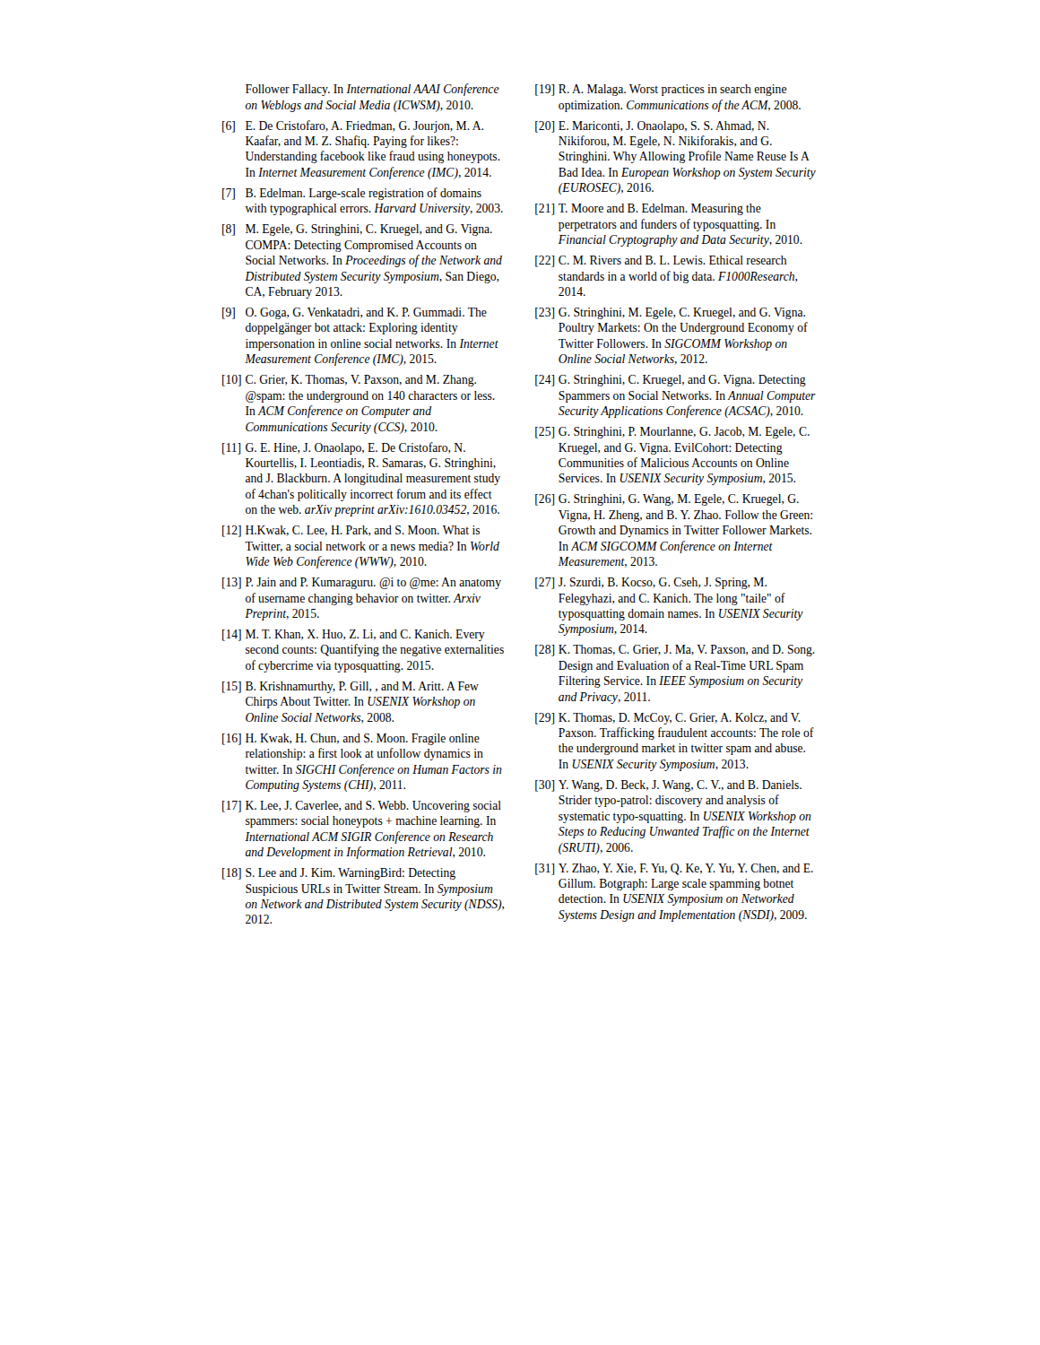Follower Fallacy. In International AAAI Conference on Weblogs and Social Media (ICWSM), 2010.
[6] E. De Cristofaro, A. Friedman, G. Jourjon, M. A. Kaafar, and M. Z. Shafiq. Paying for likes?: Understanding facebook like fraud using honeypots. In Internet Measurement Conference (IMC), 2014.
[7] B. Edelman. Large-scale registration of domains with typographical errors. Harvard University, 2003.
[8] M. Egele, G. Stringhini, C. Kruegel, and G. Vigna. COMPA: Detecting Compromised Accounts on Social Networks. In Proceedings of the Network and Distributed System Security Symposium, San Diego, CA, February 2013.
[9] O. Goga, G. Venkatadri, and K. P. Gummadi. The doppelgänger bot attack: Exploring identity impersonation in online social networks. In Internet Measurement Conference (IMC), 2015.
[10] C. Grier, K. Thomas, V. Paxson, and M. Zhang. @spam: the underground on 140 characters or less. In ACM Conference on Computer and Communications Security (CCS), 2010.
[11] G. E. Hine, J. Onaolapo, E. De Cristofaro, N. Kourtellis, I. Leontiadis, R. Samaras, G. Stringhini, and J. Blackburn. A longitudinal measurement study of 4chan's politically incorrect forum and its effect on the web. arXiv preprint arXiv:1610.03452, 2016.
[12] H.Kwak, C. Lee, H. Park, and S. Moon. What is Twitter, a social network or a news media? In World Wide Web Conference (WWW), 2010.
[13] P. Jain and P. Kumaraguru. @i to @me: An anatomy of username changing behavior on twitter. Arxiv Preprint, 2015.
[14] M. T. Khan, X. Huo, Z. Li, and C. Kanich. Every second counts: Quantifying the negative externalities of cybercrime via typosquatting. 2015.
[15] B. Krishnamurthy, P. Gill, , and M. Aritt. A Few Chirps About Twitter. In USENIX Workshop on Online Social Networks, 2008.
[16] H. Kwak, H. Chun, and S. Moon. Fragile online relationship: a first look at unfollow dynamics in twitter. In SIGCHI Conference on Human Factors in Computing Systems (CHI), 2011.
[17] K. Lee, J. Caverlee, and S. Webb. Uncovering social spammers: social honeypots + machine learning. In International ACM SIGIR Conference on Research and Development in Information Retrieval, 2010.
[18] S. Lee and J. Kim. WarningBird: Detecting Suspicious URLs in Twitter Stream. In Symposium on Network and Distributed System Security (NDSS), 2012.
[19] R. A. Malaga. Worst practices in search engine optimization. Communications of the ACM, 2008.
[20] E. Mariconti, J. Onaolapo, S. S. Ahmad, N. Nikiforou, M. Egele, N. Nikiforakis, and G. Stringhini. Why Allowing Profile Name Reuse Is A Bad Idea. In European Workshop on System Security (EUROSEC), 2016.
[21] T. Moore and B. Edelman. Measuring the perpetrators and funders of typosquatting. In Financial Cryptography and Data Security, 2010.
[22] C. M. Rivers and B. L. Lewis. Ethical research standards in a world of big data. F1000Research, 2014.
[23] G. Stringhini, M. Egele, C. Kruegel, and G. Vigna. Poultry Markets: On the Underground Economy of Twitter Followers. In SIGCOMM Workshop on Online Social Networks, 2012.
[24] G. Stringhini, C. Kruegel, and G. Vigna. Detecting Spammers on Social Networks. In Annual Computer Security Applications Conference (ACSAC), 2010.
[25] G. Stringhini, P. Mourlanne, G. Jacob, M. Egele, C. Kruegel, and G. Vigna. EvilCohort: Detecting Communities of Malicious Accounts on Online Services. In USENIX Security Symposium, 2015.
[26] G. Stringhini, G. Wang, M. Egele, C. Kruegel, G. Vigna, H. Zheng, and B. Y. Zhao. Follow the Green: Growth and Dynamics in Twitter Follower Markets. In ACM SIGCOMM Conference on Internet Measurement, 2013.
[27] J. Szurdi, B. Kocso, G. Cseh, J. Spring, M. Felegyhazi, and C. Kanich. The long "taile" of typosquatting domain names. In USENIX Security Symposium, 2014.
[28] K. Thomas, C. Grier, J. Ma, V. Paxson, and D. Song. Design and Evaluation of a Real-Time URL Spam Filtering Service. In IEEE Symposium on Security and Privacy, 2011.
[29] K. Thomas, D. McCoy, C. Grier, A. Kolcz, and V. Paxson. Trafficking fraudulent accounts: The role of the underground market in twitter spam and abuse. In USENIX Security Symposium, 2013.
[30] Y. Wang, D. Beck, J. Wang, C. V., and B. Daniels. Strider typo-patrol: discovery and analysis of systematic typo-squatting. In USENIX Workshop on Steps to Reducing Unwanted Traffic on the Internet (SRUTI), 2006.
[31] Y. Zhao, Y. Xie, F. Yu, Q. Ke, Y. Yu, Y. Chen, and E. Gillum. Botgraph: Large scale spamming botnet detection. In USENIX Symposium on Networked Systems Design and Implementation (NSDI), 2009.